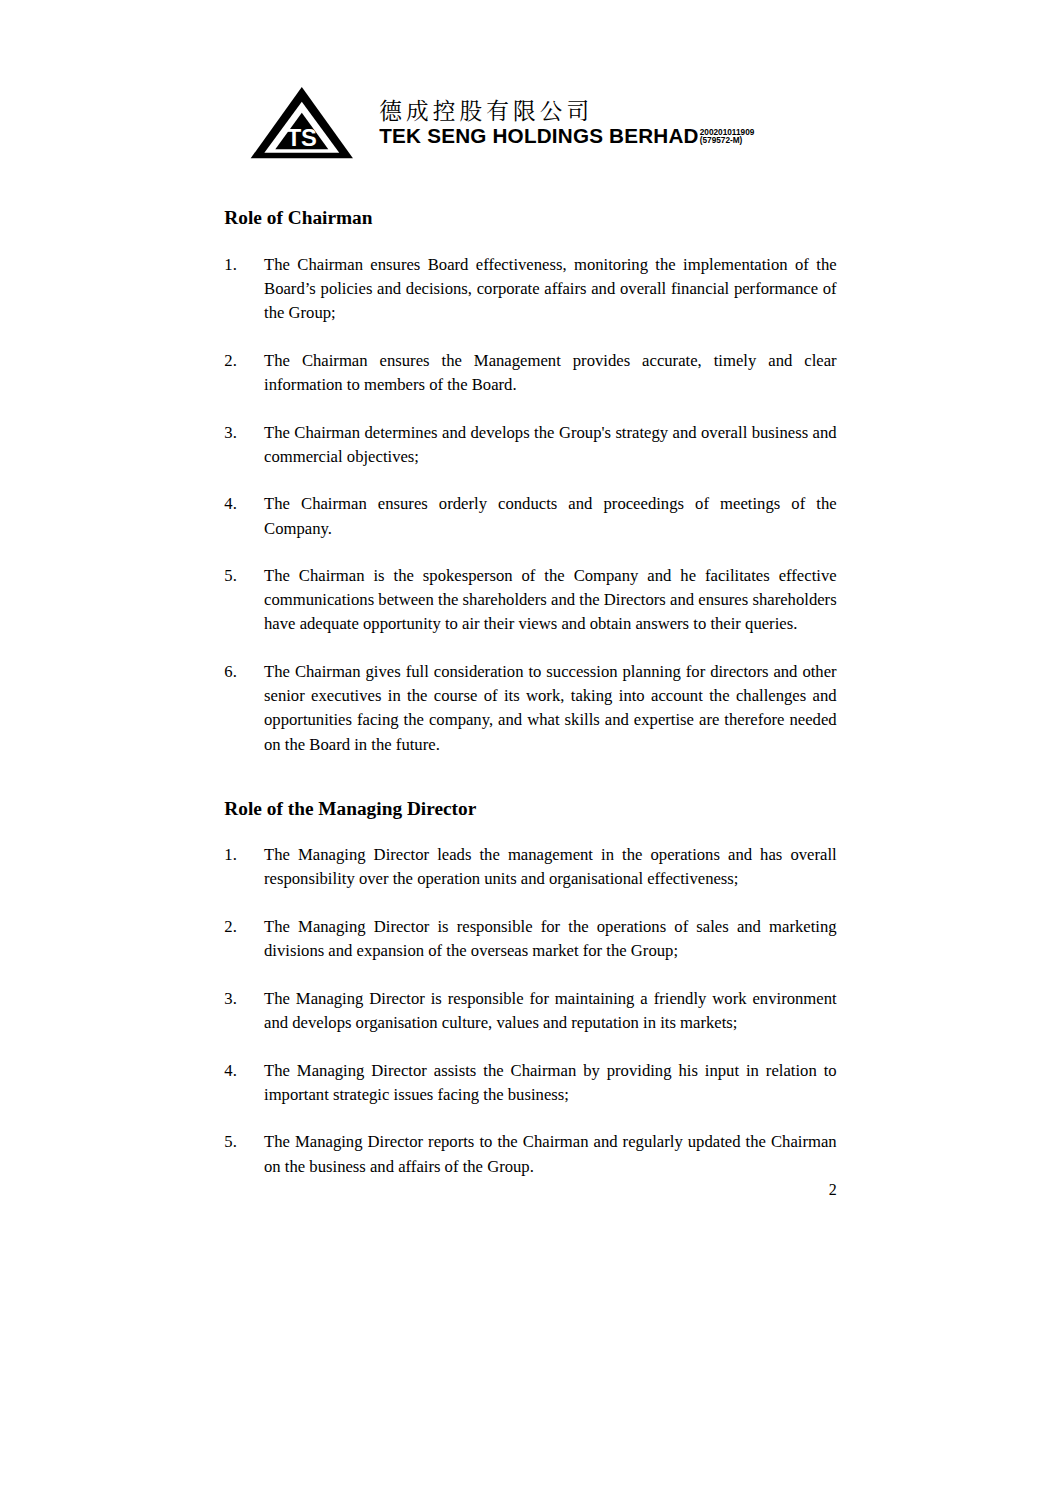TS
德成控股有限公司
TEK SENG HOLDINGS BERHAD200201011909(579572-M)
Role of Chairman
1. The Chairman ensures Board effectiveness, monitoring the implementation of the Board’s policies and decisions, corporate affairs and overall financial performance of the Group;
2. The Chairman ensures the Management provides accurate, timely and clear information to members of the Board.
3. The Chairman determines and develops the Group's strategy and overall business and commercial objectives;
4. The Chairman ensures orderly conducts and proceedings of meetings of the Company.
5. The Chairman is the spokesperson of the Company and he facilitates effective communications between the shareholders and the Directors and ensures shareholders have adequate opportunity to air their views and obtain answers to their queries.
6. The Chairman gives full consideration to succession planning for directors and other senior executives in the course of its work, taking into account the challenges and opportunities facing the company, and what skills and expertise are therefore needed on the Board in the future.
Role of the Managing Director
1. The Managing Director leads the management in the operations and has overall responsibility over the operation units and organisational effectiveness;
2. The Managing Director is responsible for the operations of sales and marketing divisions and expansion of the overseas market for the Group;
3. The Managing Director is responsible for maintaining a friendly work environment and develops organisation culture, values and reputation in its markets;
4. The Managing Director assists the Chairman by providing his input in relation to important strategic issues facing the business;
5. The Managing Director reports to the Chairman and regularly updated the Chairman on the business and affairs of the Group.
2